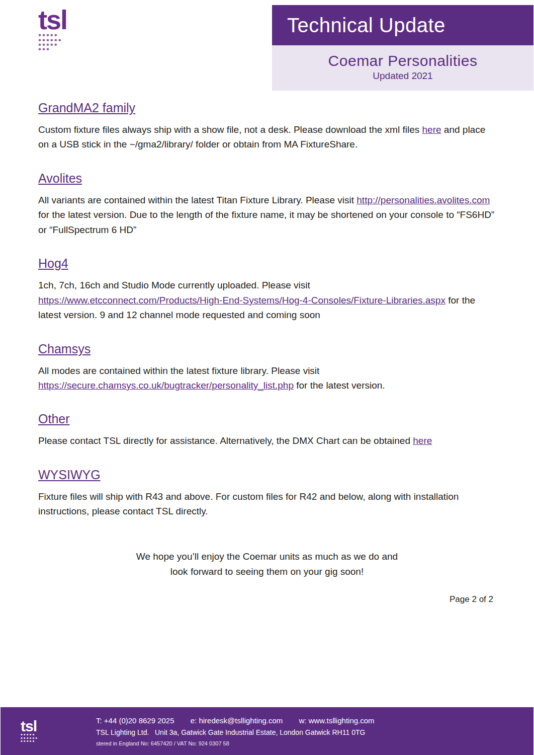tsl
••••• •••••• ••••• •••
Technical Update
Coemar Personalities
Updated 2021
GrandMA2 family
Custom fixture files always ship with a show file, not a desk. Please download the xml files here and place on a USB stick in the ~/gma2/library/ folder or obtain from MA FixtureShare.
Avolites
All variants are contained within the latest Titan Fixture Library. Please visit http://personalities.avolites.com for the latest version. Due to the length of the fixture name, it may be shortened on your console to “FS6HD” or “FullSpectrum 6 HD”
Hog4
1ch, 7ch, 16ch and Studio Mode currently uploaded. Please visit https://www.etcconnect.com/Products/High-End-Systems/Hog-4-Consoles/Fixture-Libraries.aspx for the latest version. 9 and 12 channel mode requested and coming soon
Chamsys
All modes are contained within the latest fixture library. Please visit https://secure.chamsys.co.uk/bugtracker/personality_list.php for the latest version.
Other
Please contact TSL directly for assistance. Alternatively, the DMX Chart can be obtained here
WYSIWYG
Fixture files will ship with R43 and above. For custom files for R42 and below, along with installation instructions, please contact TSL directly.
We hope you’ll enjoy the Coemar units as much as we do and
look forward to seeing them on your gig soon!
Page 2 of 2
tsl
•••••
••••••
•••••
T: +44 (0)20 8629 2025 e: hiredesk@tsllighting.com w: www.tsllighting.com
TSL Lighting Ltd. Unit 3a, Gatwick Gate Industrial Estate, London Gatwick RH11 0TG
stered in England No: 6457420 / VAT No: 924 0307 58